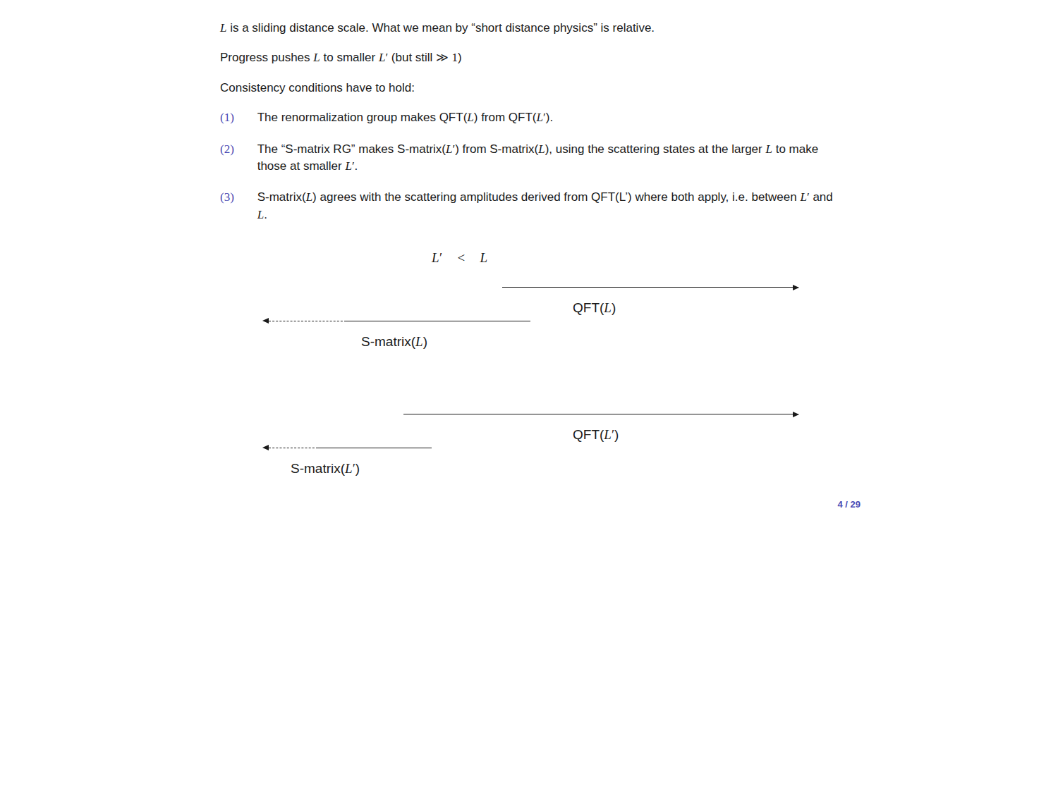L is a sliding distance scale. What we mean by “short distance physics” is relative.
Progress pushes L to smaller L′ (but still ≫ 1)
Consistency conditions have to hold:
(1) The renormalization group makes QFT(L) from QFT(L′).
(2) The “S-matrix RG” makes S-matrix(L′) from S-matrix(L), using the scattering states at the larger L to make those at smaller L′.
(3) S-matrix(L) agrees with the scattering amplitudes derived from QFT(L’) where both apply, i.e. between L′ and L.
L′<L
QFT(L)
S-matrix(L)
QFT(L′)
S-matrix(L′)
4 / 29